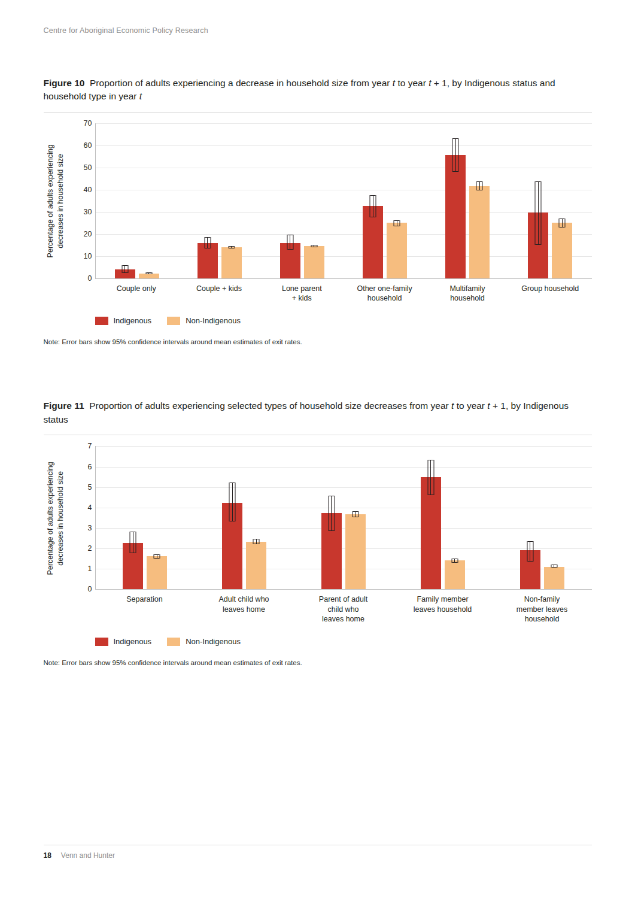Centre for Aboriginal Economic Policy Research
Figure 10 Proportion of adults experiencing a decrease in household size from year t to year t + 1, by Indigenous status and household type in year t
Percentage of adults experiencing
decreases in household size
70
60
50
40
30
20
10
0
Couple only
Couple + kids
Lone parent
+ kids
Other one-family
household
Multifamily
household
Group household
Indigenous
Non-Indigenous
Note: Error bars show 95% confidence intervals around mean estimates of exit rates.
Figure 11 Proportion of adults experiencing selected types of household size decreases from year t to year t + 1, by Indigenous status
Percentage of adults experiencing
decreases in household size
7
6
5
4
3
2
1
0
Separation
Adult child who
leaves home
Parent of adult
child who
leaves home
Family member
leaves household
Non-family
member leaves
household
Indigenous
Non-Indigenous
Note: Error bars show 95% confidence intervals around mean estimates of exit rates.
18 Venn and Hunter